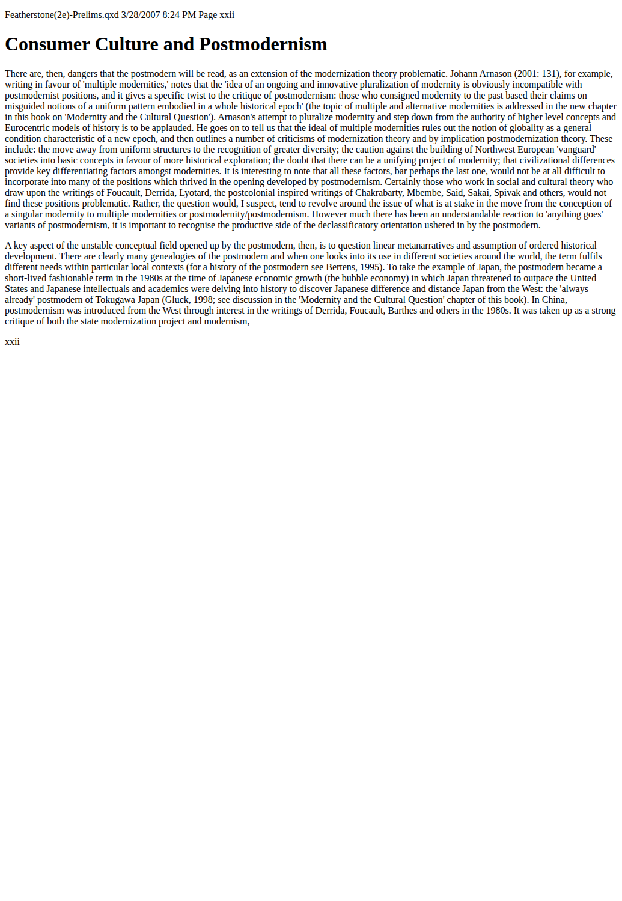Featherstone(2e)-Prelims.qxd 3/28/2007 8:24 PM Page xxii
Consumer Culture and Postmodernism
There are, then, dangers that the postmodern will be read, as an extension of the modernization theory problematic. Johann Arnason (2001: 131), for example, writing in favour of 'multiple modernities,' notes that the 'idea of an ongoing and innovative pluralization of modernity is obviously incompatible with postmodernist positions, and it gives a specific twist to the critique of postmodernism: those who consigned modernity to the past based their claims on misguided notions of a uniform pattern embodied in a whole historical epoch' (the topic of multiple and alternative modernities is addressed in the new chapter in this book on 'Modernity and the Cultural Question'). Arnason's attempt to pluralize modernity and step down from the authority of higher level concepts and Eurocentric models of history is to be applauded. He goes on to tell us that the ideal of multiple modernities rules out the notion of globality as a general condition characteristic of a new epoch, and then outlines a number of criticisms of modernization theory and by implication postmodernization theory. These include: the move away from uniform structures to the recognition of greater diversity; the caution against the building of Northwest European 'vanguard' societies into basic concepts in favour of more historical exploration; the doubt that there can be a unifying project of modernity; that civilizational differences provide key differentiating factors amongst modernities. It is interesting to note that all these factors, bar perhaps the last one, would not be at all difficult to incorporate into many of the positions which thrived in the opening developed by postmodernism. Certainly those who work in social and cultural theory who draw upon the writings of Foucault, Derrida, Lyotard, the postcolonial inspired writings of Chakrabarty, Mbembe, Said, Sakai, Spivak and others, would not find these positions problematic. Rather, the question would, I suspect, tend to revolve around the issue of what is at stake in the move from the conception of a singular modernity to multiple modernities or postmodernity/postmodernism. However much there has been an understandable reaction to 'anything goes' variants of postmodernism, it is important to recognise the productive side of the declassificatory orientation ushered in by the postmodern.
A key aspect of the unstable conceptual field opened up by the postmodern, then, is to question linear metanarratives and assumption of ordered historical development. There are clearly many genealogies of the postmodern and when one looks into its use in different societies around the world, the term fulfils different needs within particular local contexts (for a history of the postmodern see Bertens, 1995). To take the example of Japan, the postmodern became a short-lived fashionable term in the 1980s at the time of Japanese economic growth (the bubble economy) in which Japan threatened to outpace the United States and Japanese intellectuals and academics were delving into history to discover Japanese difference and distance Japan from the West: the 'always already' postmodern of Tokugawa Japan (Gluck, 1998; see discussion in the 'Modernity and the Cultural Question' chapter of this book). In China, postmodernism was introduced from the West through interest in the writings of Derrida, Foucault, Barthes and others in the 1980s. It was taken up as a strong critique of both the state modernization project and modernism,
xxii